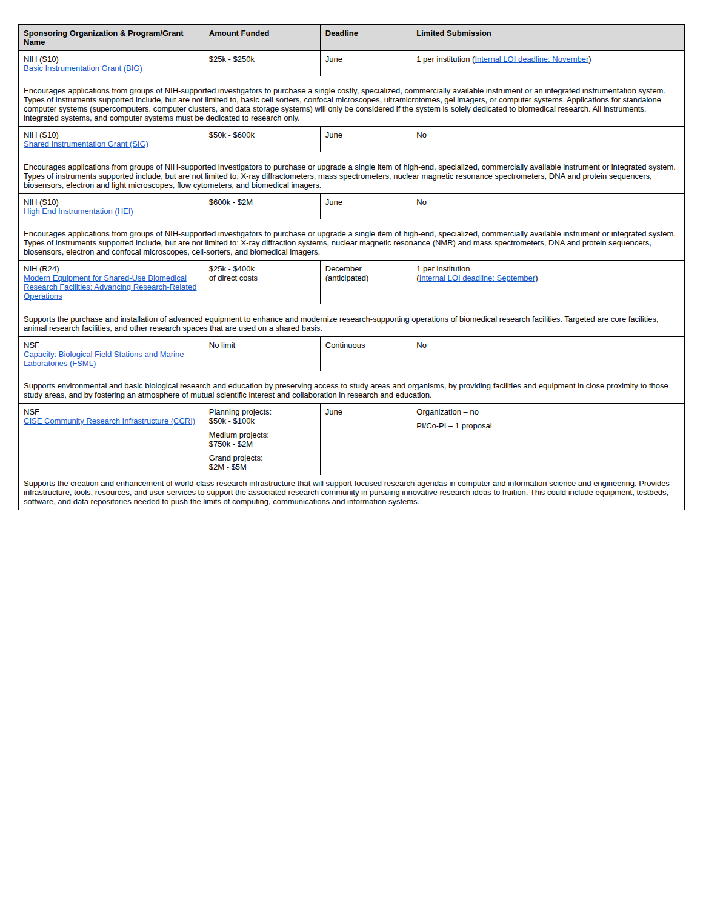| Sponsoring Organization & Program/Grant Name | Amount Funded | Deadline | Limited Submission |
| --- | --- | --- | --- |
| NIH (S10) Basic Instrumentation Grant (BIG) | $25k - $250k | June | 1 per institution ( Internal LOI deadline: November ) |
| Encourages applications from groups of NIH-supported investigators to purchase a single costly, specialized, commercially available instrument or an integrated instrumentation system. Types of instruments supported include, but are not limited to, basic cell sorters, confocal microscopes, ultramicrotomes, gel imagers, or computer systems. Applications for standalone computer systems (supercomputers, computer clusters, and data storage systems) will only be considered if the system is solely dedicated to biomedical research. All instruments, integrated systems, and computer systems must be dedicated to research only. |
| NIH (S10) Shared Instrumentation Grant (SIG) | $50k - $600k | June | No |
| Encourages applications from groups of NIH-supported investigators to purchase or upgrade a single item of high-end, specialized, commercially available instrument or integrated system. Types of instruments supported include, but are not limited to: X-ray diffractometers, mass spectrometers, nuclear magnetic resonance spectrometers, DNA and protein sequencers, biosensors, electron and light microscopes, flow cytometers, and biomedical imagers. |
| NIH (S10) High End Instrumentation (HEI) | $600k - $2M | June | No |
| Encourages applications from groups of NIH-supported investigators to purchase or upgrade a single item of high-end, specialized, commercially available instrument or integrated system. Types of instruments supported include, but are not limited to: X-ray diffraction systems, nuclear magnetic resonance (NMR) and mass spectrometers, DNA and protein sequencers, biosensors, electron and confocal microscopes, cell-sorters, and biomedical imagers. |
| NIH (R24) Modern Equipment for Shared-Use Biomedical Research Facilities: Advancing Research-Related Operations | $25k - $400k of direct costs | December (anticipated) | 1 per institution ( Internal LOI deadline: September ) |
| Supports the purchase and installation of advanced equipment to enhance and modernize research-supporting operations of biomedical research facilities. Targeted are core facilities, animal research facilities, and other research spaces that are used on a shared basis. |
| NSF Capacity: Biological Field Stations and Marine Laboratories (FSML) | No limit | Continuous | No |
| Supports environmental and basic biological research and education by preserving access to study areas and organisms, by providing facilities and equipment in close proximity to those study areas, and by fostering an atmosphere of mutual scientific interest and collaboration in research and education. |
| NSF CISE Community Research Infrastructure (CCRI) | Planning projects: $50k - $100k Medium projects: $750k - $2M Grand projects: $2M - $5M | June | Organization – no PI/Co-PI – 1 proposal |
| Supports the creation and enhancement of world-class research infrastructure that will support focused research agendas in computer and information science and engineering. Provides infrastructure, tools, resources, and user services to support the associated research community in pursuing innovative research ideas to fruition. This could include equipment, testbeds, software, and data repositories needed to push the limits of computing, communications and information systems. |